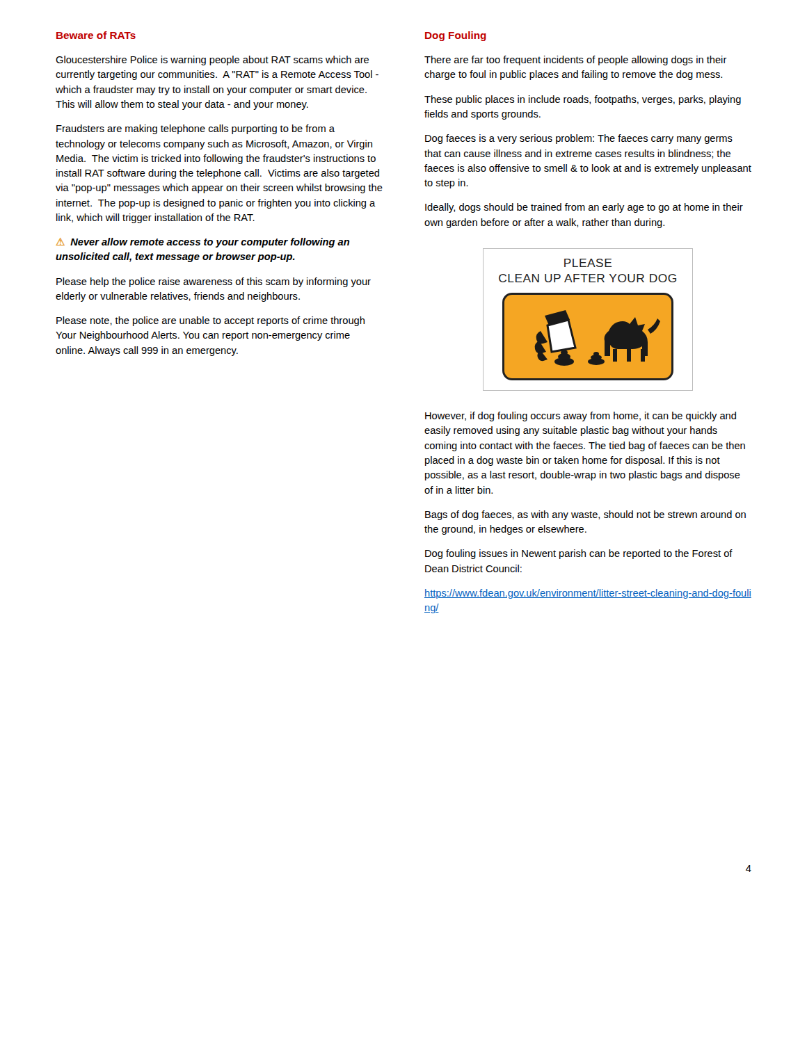Beware of RATs
Gloucestershire Police is warning people about RAT scams which are currently targeting our communities. A "RAT" is a Remote Access Tool - which a fraudster may try to install on your computer or smart device. This will allow them to steal your data - and your money.
Fraudsters are making telephone calls purporting to be from a technology or telecoms company such as Microsoft, Amazon, or Virgin Media. The victim is tricked into following the fraudster's instructions to install RAT software during the telephone call. Victims are also targeted via "pop-up" messages which appear on their screen whilst browsing the internet. The pop-up is designed to panic or frighten you into clicking a link, which will trigger installation of the RAT.
⚠ Never allow remote access to your computer following an unsolicited call, text message or browser pop-up.
Please help the police raise awareness of this scam by informing your elderly or vulnerable relatives, friends and neighbours.
Please note, the police are unable to accept reports of crime through Your Neighbourhood Alerts. You can report non-emergency crime online. Always call 999 in an emergency.
Dog Fouling
There are far too frequent incidents of people allowing dogs in their charge to foul in public places and failing to remove the dog mess.
These public places in include roads, footpaths, verges, parks, playing fields and sports grounds.
Dog faeces is a very serious problem: The faeces carry many germs that can cause illness and in extreme cases results in blindness; the faeces is also offensive to smell & to look at and is extremely unpleasant to step in.
Ideally, dogs should be trained from an early age to go at home in their own garden before or after a walk, rather than during.
PLEASE
CLEAN UP AFTER YOUR DOG
However, if dog fouling occurs away from home, it can be quickly and easily removed using any suitable plastic bag without your hands coming into contact with the faeces. The tied bag of faeces can be then placed in a dog waste bin or taken home for disposal. If this is not possible, as a last resort, double-wrap in two plastic bags and dispose of in a litter bin.
Bags of dog faeces, as with any waste, should not be strewn around on the ground, in hedges or elsewhere.
Dog fouling issues in Newent parish can be reported to the Forest of Dean District Council:
https://www.fdean.gov.uk/environment/litter-street-cleaning-and-dog-fouling/
4